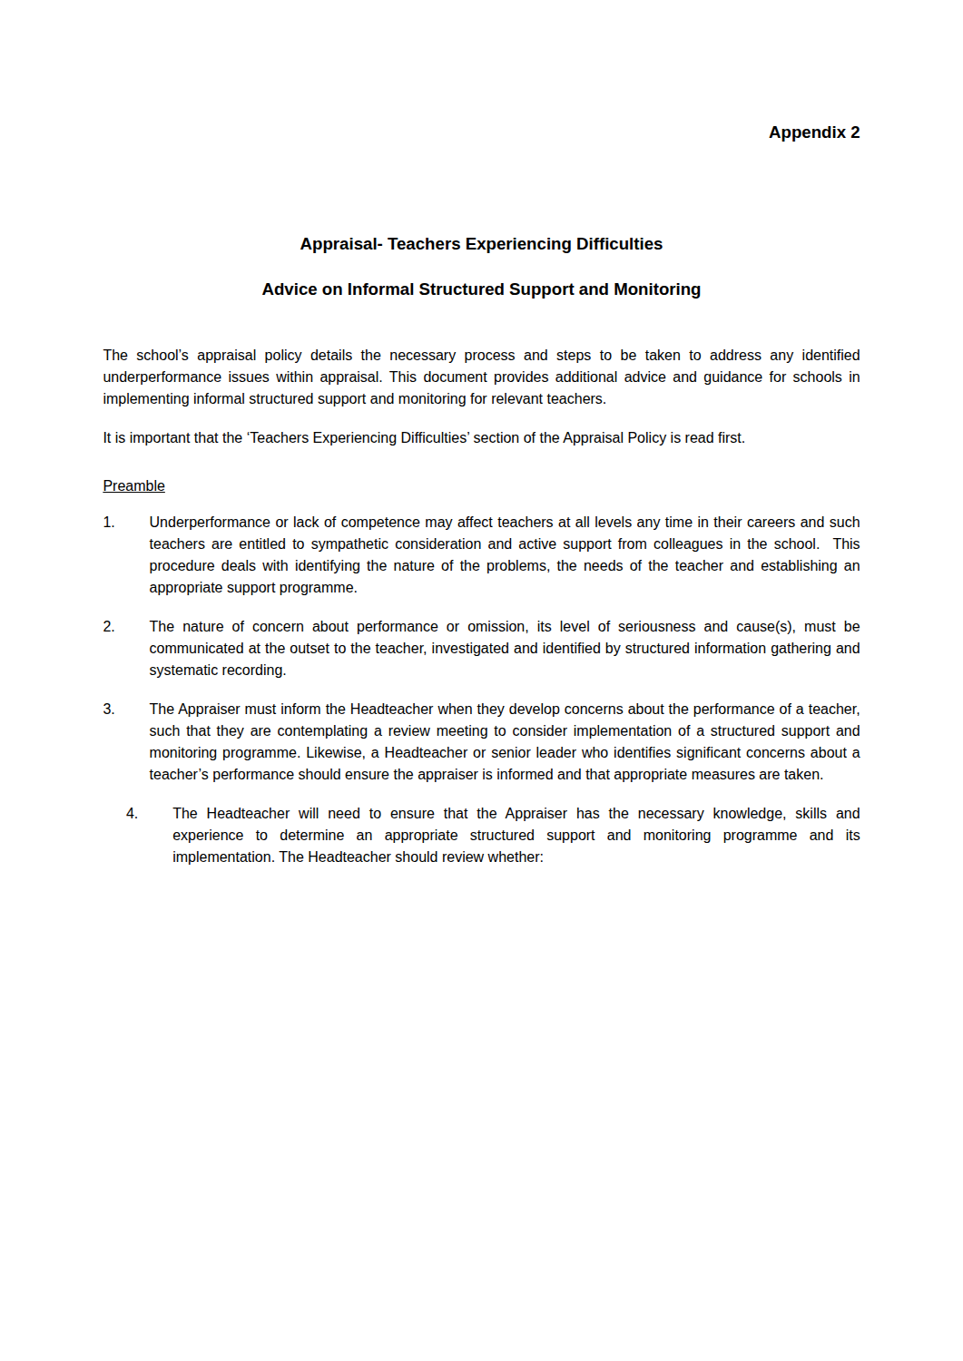Appendix 2
Appraisal- Teachers Experiencing Difficulties
Advice on Informal Structured Support and Monitoring
The school’s appraisal policy details the necessary process and steps to be taken to address any identified underperformance issues within appraisal. This document provides additional advice and guidance for schools in implementing informal structured support and monitoring for relevant teachers.
It is important that the ‘Teachers Experiencing Difficulties’ section of the Appraisal Policy is read first.
Preamble
1. Underperformance or lack of competence may affect teachers at all levels any time in their careers and such teachers are entitled to sympathetic consideration and active support from colleagues in the school. This procedure deals with identifying the nature of the problems, the needs of the teacher and establishing an appropriate support programme.
2. The nature of concern about performance or omission, its level of seriousness and cause(s), must be communicated at the outset to the teacher, investigated and identified by structured information gathering and systematic recording.
3. The Appraiser must inform the Headteacher when they develop concerns about the performance of a teacher, such that they are contemplating a review meeting to consider implementation of a structured support and monitoring programme. Likewise, a Headteacher or senior leader who identifies significant concerns about a teacher’s performance should ensure the appraiser is informed and that appropriate measures are taken.
4. The Headteacher will need to ensure that the Appraiser has the necessary knowledge, skills and experience to determine an appropriate structured support and monitoring programme and its implementation. The Headteacher should review whether: